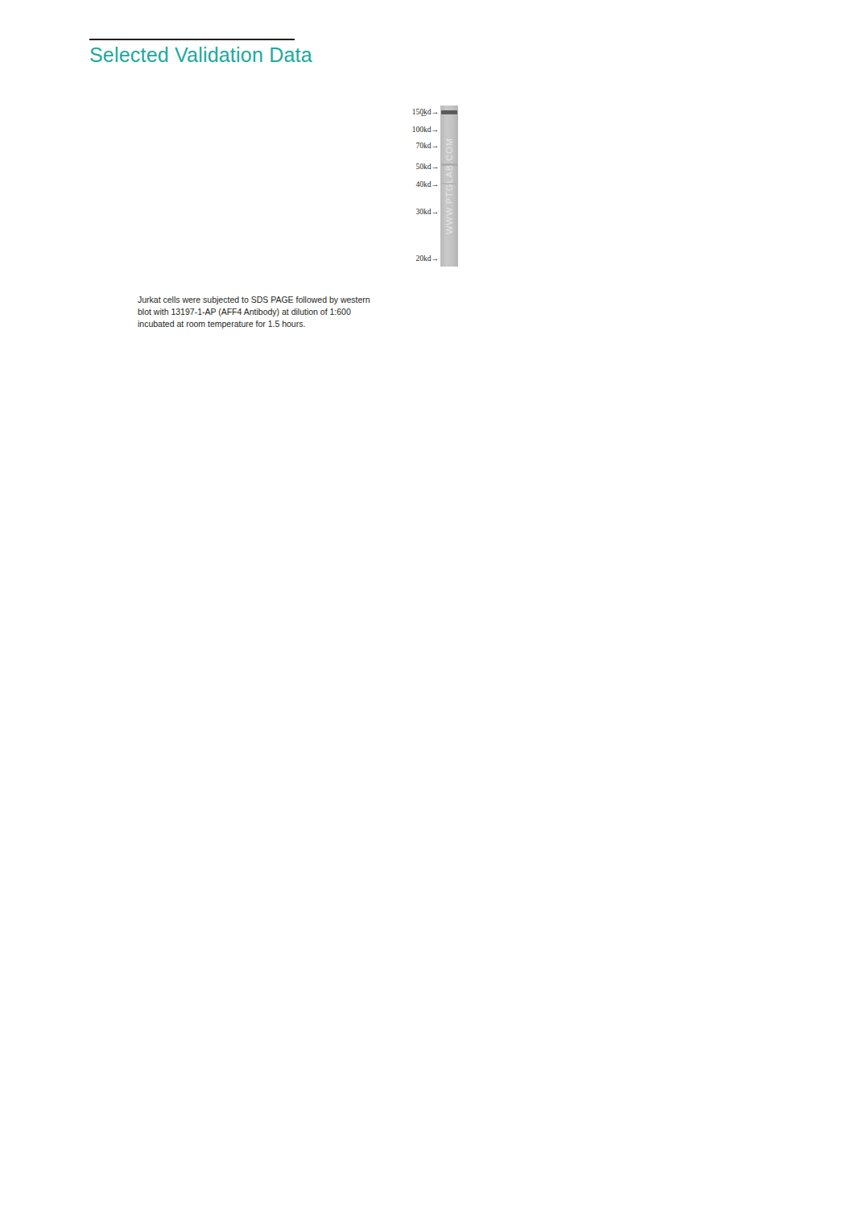Selected Validation Data
150kd→ 100kd→ 70kd→ 50kd→ 40kd→ 30kd→ 20kd→
WWW.PTGLAB.COM
←
Jurkat cells were subjected to SDS PAGE followed by western blot with 13197-1-AP (AFF4 Antibody) at dilution of 1:600 incubated at room temperature for 1.5 hours.